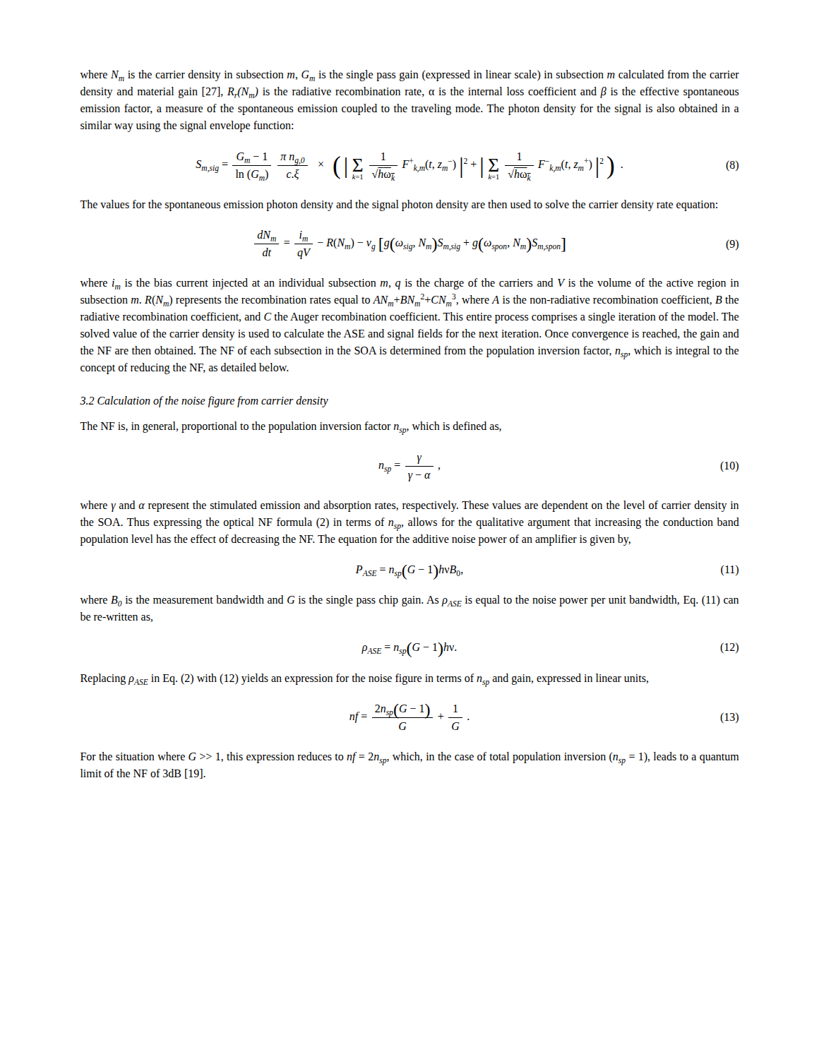where Nm is the carrier density in subsection m, Gm is the single pass gain (expressed in linear scale) in subsection m calculated from the carrier density and material gain [27], Rr(Nm) is the radiative recombination rate, α is the internal loss coefficient and β is the effective spontaneous emission factor, a measure of the spontaneous emission coupled to the traveling mode. The photon density for the signal is also obtained in a similar way using the signal envelope function:
Sm,sig = Gm − 1 ln (Gm) π ng,0 c.ξ × ( | Σk=1 1√hωk F+k,m(t, zm−) |2 + | Σk=1 1√hωk F−k,m(t, zm+) |2 ) .
(8)
The values for the spontaneous emission photon density and the signal photon density are then used to solve the carrier density rate equation:
dNm dt = im qV − R(Nm) − vg [g(ωsig, Nm) Sm,sig + g(ωspon, Nm) Sm,spon]
(9)
where im is the bias current injected at an individual subsection m, q is the charge of the carriers and V is the volume of the active region in subsection m. R(Nm) represents the recombination rates equal to ANm+BNm2+CNm3, where A is the non-radiative recombination coefficient, B the radiative recombination coefficient, and C the Auger recombination coefficient. This entire process comprises a single iteration of the model. The solved value of the carrier density is used to calculate the ASE and signal fields for the next iteration. Once convergence is reached, the gain and the NF are then obtained. The NF of each subsection in the SOA is determined from the population inversion factor, nsp, which is integral to the concept of reducing the NF, as detailed below.
3.2 Calculation of the noise figure from carrier density
The NF is, in general, proportional to the population inversion factor nsp, which is defined as,
nsp = γγ − α ,
(10)
where γ and α represent the stimulated emission and absorption rates, respectively. These values are dependent on the level of carrier density in the SOA. Thus expressing the optical NF formula (2) in terms of nsp, allows for the qualitative argument that increasing the conduction band population level has the effect of decreasing the NF. The equation for the additive noise power of an amplifier is given by,
PASE = nsp(G − 1) hνB0,
(11)
where B0 is the measurement bandwidth and G is the single pass chip gain. As ρASE is equal to the noise power per unit bandwidth, Eq. (11) can be re-written as,
ρASE = nsp(G − 1) hν.
(12)
Replacing ρASE in Eq. (2) with (12) yields an expression for the noise figure in terms of nsp and gain, expressed in linear units,
nf = 2nsp(G − 1) G + 1 G .
(13)
For the situation where G >> 1, this expression reduces to nf = 2nsp, which, in the case of total population inversion (nsp = 1), leads to a quantum limit of the NF of 3dB [19].